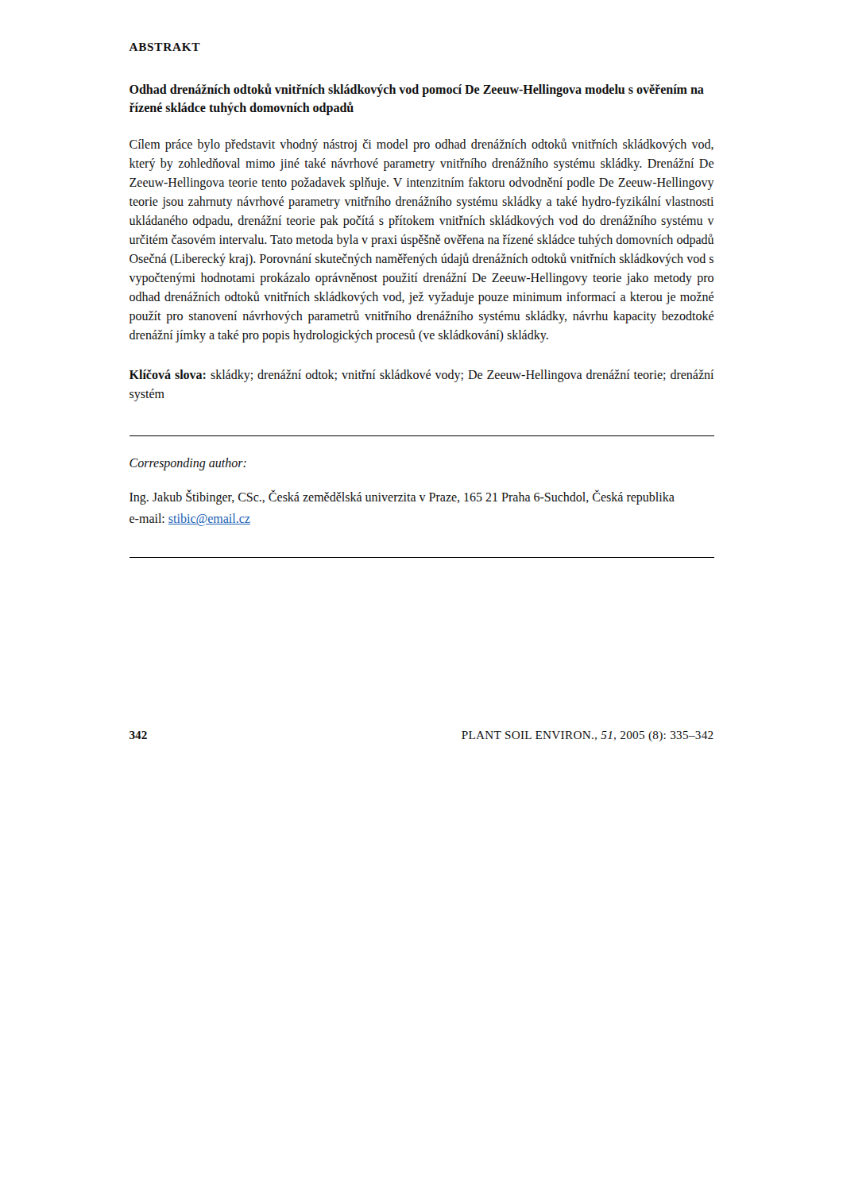ABSTRAKT
Odhad drenážních odtoků vnitřních skládkových vod pomocí De Zeeuw-Hellingova modelu s ověřením na řízené skládce tuhých domovních odpadů
Cílem práce bylo představit vhodný nástroj či model pro odhad drenážních odtoků vnitřních skládkových vod, který by zohledňoval mimo jiné také návrhové parametry vnitřního drenážního systému skládky. Drenážní De Zeeuw-Hellingova teorie tento požadavek splňuje. V intenzitním faktoru odvodnění podle De Zeeuw-Hellingovy teorie jsou zahrnuty návrhové parametry vnitřního drenážního systému skládky a také hydro-fyzikální vlastnosti ukládaného odpadu, drenážní teorie pak počítá s přítokem vnitřních skládkových vod do drenážního systému v určitém časovém intervalu. Tato metoda byla v praxi úspěšně ověřena na řízené skládce tuhých domovních odpadů Osečná (Liberecký kraj). Porovnání skutečných naměřených údajů drenážních odtoků vnitřních skládkových vod s vypočtenými hodnotami prokázalo oprávněnost použití drenážní De Zeeuw-Hellingovy teorie jako metody pro odhad drenážních odtoků vnitřních skládkových vod, jež vyžaduje pouze minimum informací a kterou je možné použít pro stanovení návrhových parametrů vnitřního drenážního systému skládky, návrhu kapacity bezodtoké drenážní jímky a také pro popis hydrologických procesů (ve skládkování) skládky.
Klíčová slova: skládky; drenážní odtok; vnitřní skládkové vody; De Zeeuw-Hellingova drenážní teorie; drenážní systém
Corresponding author:
Ing. Jakub Štibinger, CSc., Česká zemědělská univerzita v Praze, 165 21 Praha 6-Suchdol, Česká republika
e-mail: stibic@email.cz
342 PLANT SOIL ENVIRON., 51, 2005 (8): 335–342